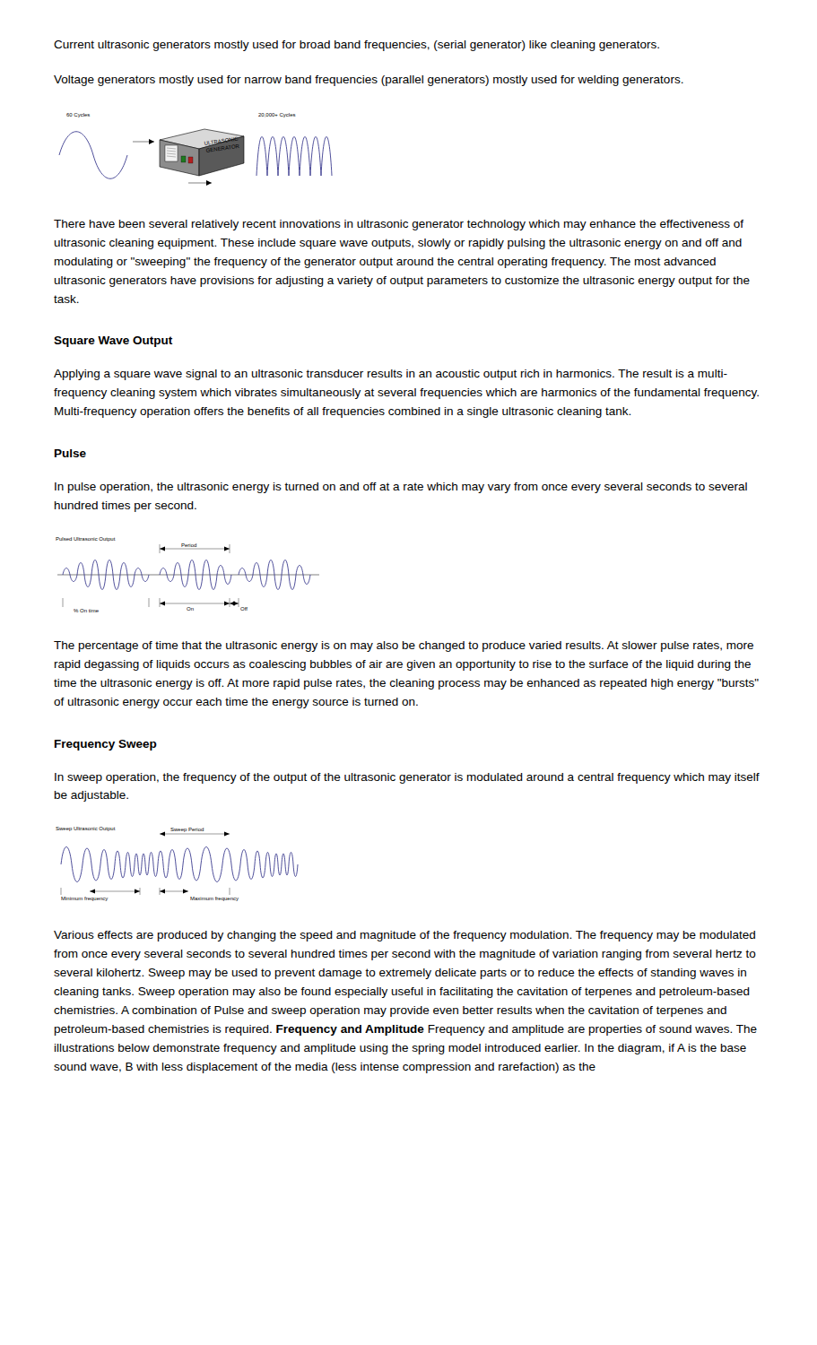Current ultrasonic generators mostly used for broad band frequencies, (serial generator) like cleaning generators.
Voltage generators mostly used for narrow band frequencies (parallel generators) mostly used for welding generators.
60 Cycles ULTRASONIC GENERATOR 20,000+ Cycles
There have been several relatively recent innovations in ultrasonic generator technology which may enhance the effectiveness of ultrasonic cleaning equipment. These include square wave outputs, slowly or rapidly pulsing the ultrasonic energy on and off and modulating or "sweeping" the frequency of the generator output around the central operating frequency. The most advanced ultrasonic generators have provisions for adjusting a variety of output parameters to customize the ultrasonic energy output for the task.
Square Wave Output
Applying a square wave signal to an ultrasonic transducer results in an acoustic output rich in harmonics. The result is a multi-frequency cleaning system which vibrates simultaneously at several frequencies which are harmonics of the fundamental frequency. Multi-frequency operation offers the benefits of all frequencies combined in a single ultrasonic cleaning tank.
Pulse
In pulse operation, the ultrasonic energy is turned on and off at a rate which may vary from once every several seconds to several hundred times per second.
Pulsed Ultrasonic Output Period % On time On Off
The percentage of time that the ultrasonic energy is on may also be changed to produce varied results. At slower pulse rates, more rapid degassing of liquids occurs as coalescing bubbles of air are given an opportunity to rise to the surface of the liquid during the time the ultrasonic energy is off. At more rapid pulse rates, the cleaning process may be enhanced as repeated high energy "bursts" of ultrasonic energy occur each time the energy source is turned on.
Frequency Sweep
In sweep operation, the frequency of the output of the ultrasonic generator is modulated around a central frequency which may itself be adjustable.
Sweep Ultrasonic Output Sweep Period Minimum frequency Maximum frequency
Various effects are produced by changing the speed and magnitude of the frequency modulation. The frequency may be modulated from once every several seconds to several hundred times per second with the magnitude of variation ranging from several hertz to several kilohertz. Sweep may be used to prevent damage to extremely delicate parts or to reduce the effects of standing waves in cleaning tanks. Sweep operation may also be found especially useful in facilitating the cavitation of terpenes and petroleum-based chemistries. A combination of Pulse and sweep operation may provide even better results when the cavitation of terpenes and petroleum-based chemistries is required. Frequency and Amplitude Frequency and amplitude are properties of sound waves. The illustrations below demonstrate frequency and amplitude using the spring model introduced earlier. In the diagram, if A is the base sound wave, B with less displacement of the media (less intense compression and rarefaction) as the